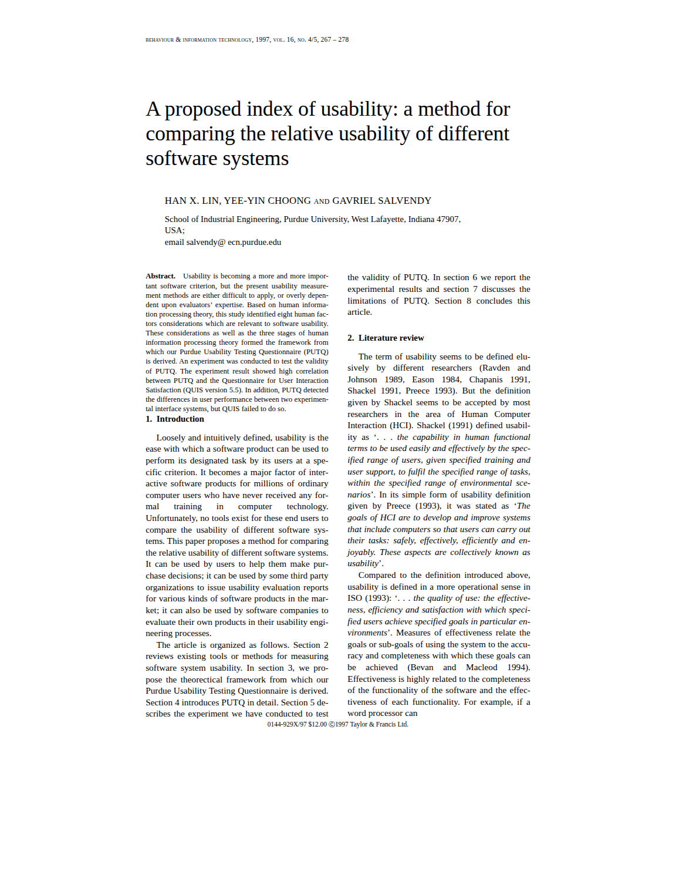behaviour & information technology, 1997, vol. 16, no. 4/5, 267 – 278
A proposed index of usability: a method for comparing the relative usability of different software systems
HAN X. LIN, YEE-YIN CHOONG and GAVRIEL SALVENDY
School of Industrial Engineering, Purdue University, West Lafayette, Indiana 47907, USA;
email salvendy@ ecn.purdue.edu
Abstract. Usability is becoming a more and more important software criterion, but the present usability measurement methods are either difficult to apply, or overly dependent upon evaluators’ expertise. Based on human information processing theory, this study identified eight human factors considerations which are relevant to software usability. These considerations as well as the three stages of human information processing theory formed the framework from which our Purdue Usability Testing Questionnaire (PUTQ) is derived. An experiment was conducted to test the validity of PUTQ. The experiment result showed high correlation between PUTQ and the Questionnaire for User Interaction Satisfaction (QUIS version 5.5). In addition, PUTQ detected the differences in user performance between two experimental interface systems, but QUIS failed to do so.
1. Introduction
Loosely and intuitively defined, usability is the ease with which a software product can be used to perform its designated task by its users at a specific criterion. It becomes a major factor of interactive software products for millions of ordinary computer users who have never received any formal training in computer technology. Unfortunately, no tools exist for these end users to compare the usability of different software systems. This paper proposes a method for comparing the relative usability of different software systems. It can be used by users to help them make purchase decisions; it can be used by some third party organizations to issue usability evaluation reports for various kinds of software products in the market; it can also be used by software companies to evaluate their own products in their usability engineering processes.
The article is organized as follows. Section 2 reviews existing tools or methods for measuring software system usability. In section 3, we propose the theorectical framework from which our Purdue Usability Testing Questionnaire is derived. Section 4 introduces PUTQ in detail. Section 5 describes the experiment we have conducted to test the validity of PUTQ. In section 6 we report the experimental results and section 7 discusses the limitations of PUTQ. Section 8 concludes this article.
2. Literature review
The term of usability seems to be defined elusively by different researchers (Ravden and Johnson 1989, Eason 1984, Chapanis 1991, Shackel 1991, Preece 1993). But the definition given by Shackel seems to be accepted by most researchers in the area of Human Computer Interaction (HCI). Shackel (1991) defined usability as ‘. . . the capability in human functional terms to be used easily and effectively by the specified range of users, given specified training and user support, to fulfil the specified range of tasks, within the specified range of environmental scenarios’. In its simple form of usability definition given by Preece (1993), it was stated as ‘The goals of HCI are to develop and improve systems that include computers so that users can carry out their tasks: safely, effectively, efficiently and enjoyably. These aspects are collectively known as usability’.
Compared to the definition introduced above, usability is defined in a more operational sense in ISO (1993): ‘. . . the quality of use: the effectiveness, efficiency and satisfaction with which specified users achieve specified goals in particular environments’. Measures of effectiveness relate the goals or sub-goals of using the system to the accuracy and completeness with which these goals can be achieved (Bevan and Macleod 1994). Effectiveness is highly related to the completeness of the functionality of the software and the effectiveness of each functionality. For example, if a word processor can
0144-929X/97 $12.00 Ⓒ1997 Taylor & Francis Ltd.